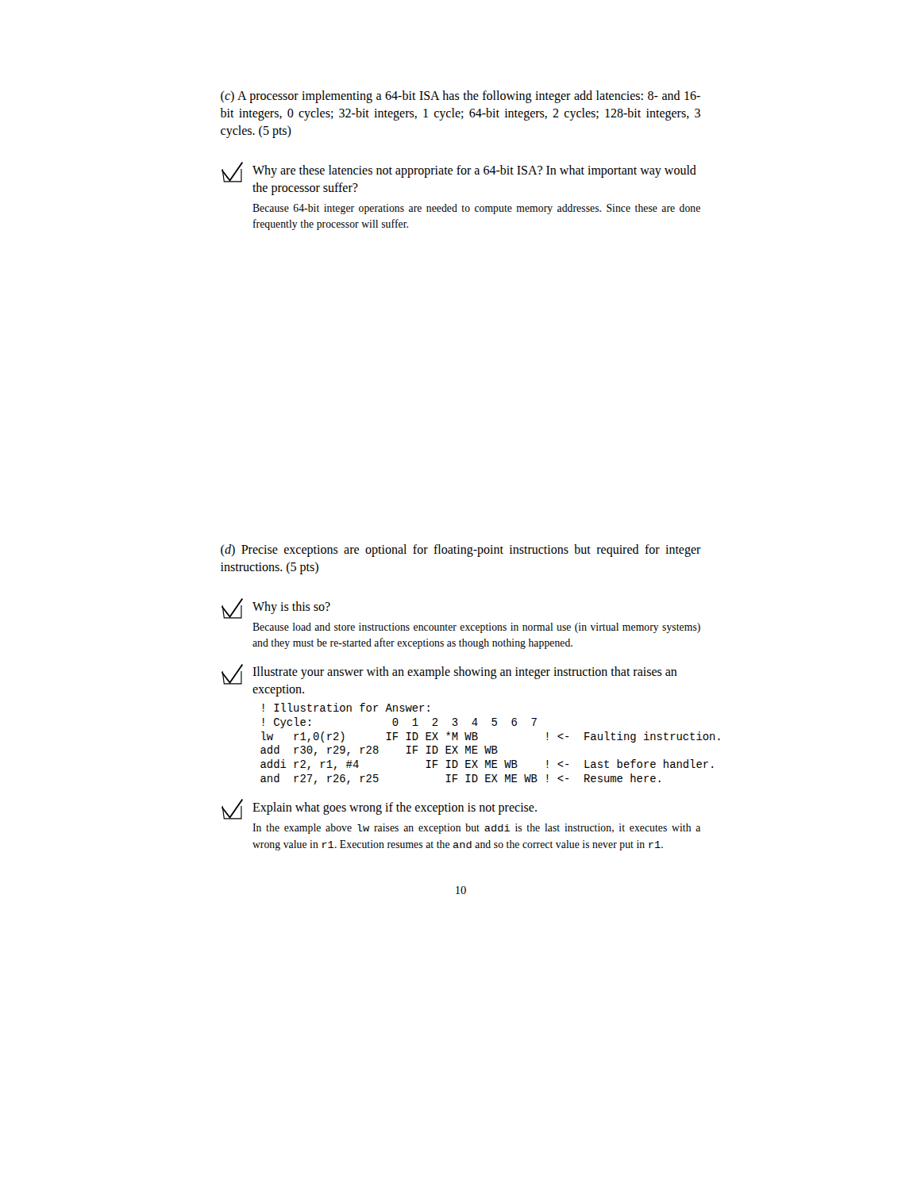(c) A processor implementing a 64-bit ISA has the following integer add latencies: 8- and 16-bit integers, 0 cycles; 32-bit integers, 1 cycle; 64-bit integers, 2 cycles; 128-bit integers, 3 cycles. (5 pts)
Why are these latencies not appropriate for a 64-bit ISA? In what important way would the processor suffer?
Because 64-bit integer operations are needed to compute memory addresses. Since these are done frequently the processor will suffer.
(d) Precise exceptions are optional for floating-point instructions but required for integer instructions. (5 pts)
Why is this so?
Because load and store instructions encounter exceptions in normal use (in virtual memory systems) and they must be re-started after exceptions as though nothing happened.
Illustrate your answer with an example showing an integer instruction that raises an exception.
! Illustration for Answer:
! Cycle:            0  1  2  3  4  5  6  7
lw   r1,0(r2)      IF ID EX *M WB          ! <-  Faulting instruction.
add  r30, r29, r28    IF ID EX ME WB
addi r2, r1, #4          IF ID EX ME WB    ! <-  Last before handler.
and  r27, r26, r25          IF ID EX ME WB ! <-  Resume here.
Explain what goes wrong if the exception is not precise.
In the example above lw raises an exception but addi is the last instruction, it executes with a wrong value in r1. Execution resumes at the and and so the correct value is never put in r1.
10